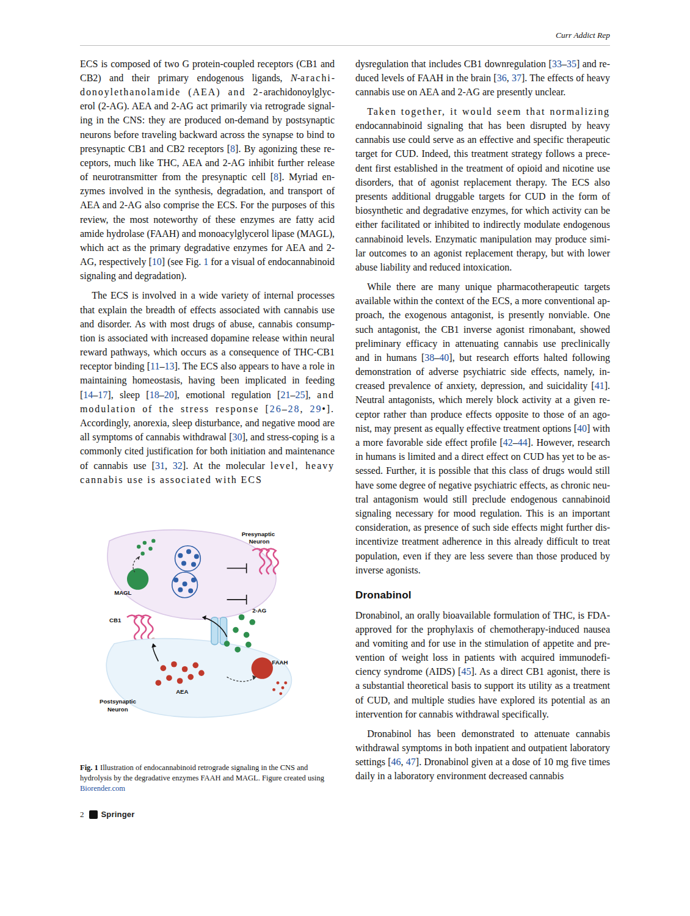Curr Addict Rep
ECS is composed of two G protein-coupled receptors (CB1 and CB2) and their primary endogenous ligands, N-arachidonoylethanolamide (AEA) and 2-arachidonoylglycerol (2-AG). AEA and 2-AG act primarily via retrograde signaling in the CNS: they are produced on-demand by postsynaptic neurons before traveling backward across the synapse to bind to presynaptic CB1 and CB2 receptors [8]. By agonizing these receptors, much like THC, AEA and 2-AG inhibit further release of neurotransmitter from the presynaptic cell [8]. Myriad enzymes involved in the synthesis, degradation, and transport of AEA and 2-AG also comprise the ECS. For the purposes of this review, the most noteworthy of these enzymes are fatty acid amide hydrolase (FAAH) and monoacylglycerol lipase (MAGL), which act as the primary degradative enzymes for AEA and 2-AG, respectively [10] (see Fig. 1 for a visual of endocannabinoid signaling and degradation).
The ECS is involved in a wide variety of internal processes that explain the breadth of effects associated with cannabis use and disorder. As with most drugs of abuse, cannabis consumption is associated with increased dopamine release within neural reward pathways, which occurs as a consequence of THC-CB1 receptor binding [11–13]. The ECS also appears to have a role in maintaining homeostasis, having been implicated in feeding [14–17], sleep [18–20], emotional regulation [21–25], and modulation of the stress response [26–28, 29•]. Accordingly, anorexia, sleep disturbance, and negative mood are all symptoms of cannabis withdrawal [30], and stress-coping is a commonly cited justification for both initiation and maintenance of cannabis use [31, 32]. At the molecular level, heavy cannabis use is associated with ECS
Presynaptic Neuron MAGL CB1 Postsynaptic Neuron 2-AG AEA FAAH
Fig. 1 Illustration of endocannabinoid retrograde signaling in the CNS and hydrolysis by the degradative enzymes FAAH and MAGL. Figure created using Biorender.com
dysregulation that includes CB1 downregulation [33–35] and reduced levels of FAAH in the brain [36, 37]. The effects of heavy cannabis use on AEA and 2-AG are presently unclear.
Taken together, it would seem that normalizing endocannabinoid signaling that has been disrupted by heavy cannabis use could serve as an effective and specific therapeutic target for CUD. Indeed, this treatment strategy follows a precedent first established in the treatment of opioid and nicotine use disorders, that of agonist replacement therapy. The ECS also presents additional druggable targets for CUD in the form of biosynthetic and degradative enzymes, for which activity can be either facilitated or inhibited to indirectly modulate endogenous cannabinoid levels. Enzymatic manipulation may produce similar outcomes to an agonist replacement therapy, but with lower abuse liability and reduced intoxication.
While there are many unique pharmacotherapeutic targets available within the context of the ECS, a more conventional approach, the exogenous antagonist, is presently nonviable. One such antagonist, the CB1 inverse agonist rimonabant, showed preliminary efficacy in attenuating cannabis use preclinically and in humans [38–40], but research efforts halted following demonstration of adverse psychiatric side effects, namely, increased prevalence of anxiety, depression, and suicidality [41]. Neutral antagonists, which merely block activity at a given receptor rather than produce effects opposite to those of an agonist, may present as equally effective treatment options [40] with a more favorable side effect profile [42–44]. However, research in humans is limited and a direct effect on CUD has yet to be assessed. Further, it is possible that this class of drugs would still have some degree of negative psychiatric effects, as chronic neutral antagonism would still preclude endogenous cannabinoid signaling necessary for mood regulation. This is an important consideration, as presence of such side effects might further disincentivize treatment adherence in this already difficult to treat population, even if they are less severe than those produced by inverse agonists.
Dronabinol
Dronabinol, an orally bioavailable formulation of THC, is FDA-approved for the prophylaxis of chemotherapy-induced nausea and vomiting and for use in the stimulation of appetite and prevention of weight loss in patients with acquired immunodeficiency syndrome (AIDS) [45]. As a direct CB1 agonist, there is a substantial theoretical basis to support its utility as a treatment of CUD, and multiple studies have explored its potential as an intervention for cannabis withdrawal specifically.
Dronabinol has been demonstrated to attenuate cannabis withdrawal symptoms in both inpatient and outpatient laboratory settings [46, 47]. Dronabinol given at a dose of 10 mg five times daily in a laboratory environment decreased cannabis
2 Springer